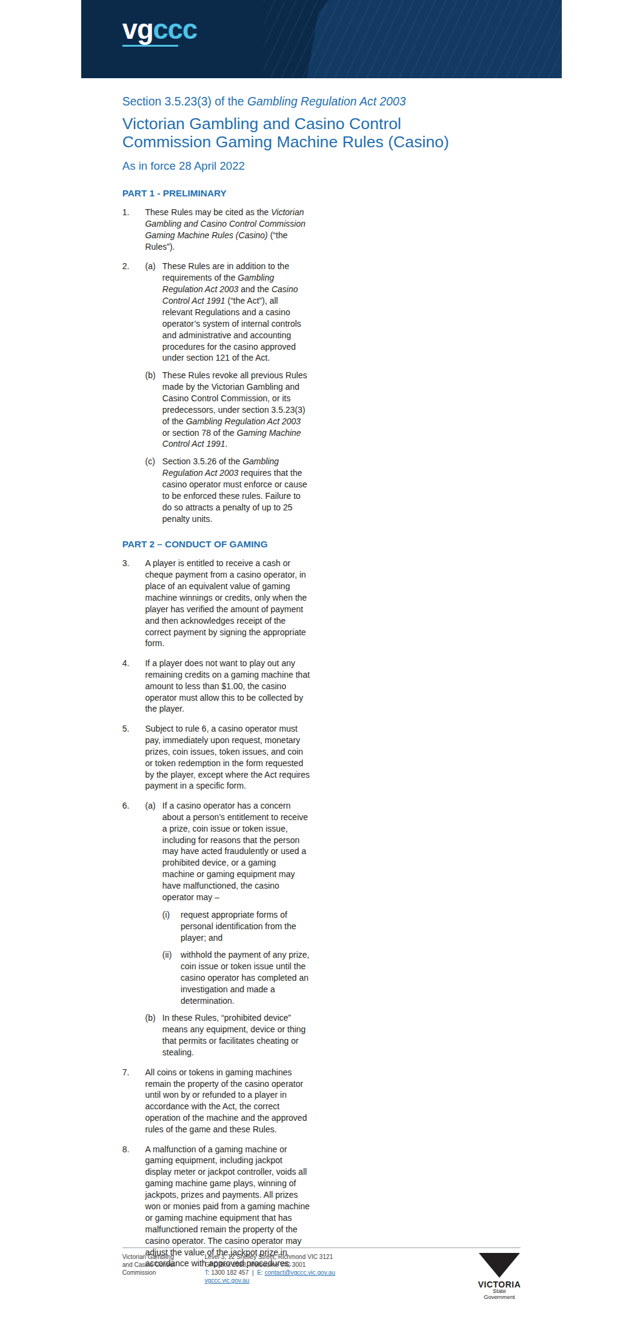vg ccc
Section 3.5.23(3) of the Gambling Regulation Act 2003
Victorian Gambling and Casino Control
Commission Gaming Machine Rules (Casino)
As in force 28 April 2022
PART 1 - PRELIMINARY
1.
These Rules may be cited as the Victorian Gambling and Casino Control Commission Gaming Machine Rules (Casino) (“the Rules”).
2.
(a) These Rules are in addition to the requirements of the Gambling Regulation Act 2003 and the Casino Control Act 1991 (“the Act”), all relevant Regulations and a casino operator’s system of internal controls and administrative and accounting procedures for the casino approved under section 121 of the Act.
(b) These Rules revoke all previous Rules made by the Victorian Gambling and Casino Control Commission, or its predecessors, under section 3.5.23(3) of the Gambling Regulation Act 2003 or section 78 of the Gaming Machine Control Act 1991.
(c) Section 3.5.26 of the Gambling Regulation Act 2003 requires that the casino operator must enforce or cause to be enforced these rules. Failure to do so attracts a penalty of up to 25 penalty units.
PART 2 – CONDUCT OF GAMING
3.
A player is entitled to receive a cash or cheque payment from a casino operator, in place of an equivalent value of gaming machine winnings or credits, only when the player has verified the amount of payment and then acknowledges receipt of the correct payment by signing the appropriate form.
4.
If a player does not want to play out any remaining credits on a gaming machine that amount to less than $1.00, the casino operator must allow this to be collected by the player.
5.
Subject to rule 6, a casino operator must pay, immediately upon request, monetary prizes, coin issues, token issues, and coin or token redemption in the form requested by the player, except where the Act requires payment in a specific form.
6.
(a) If a casino operator has a concern about a person’s entitlement to receive a prize, coin issue or token issue, including for reasons that the person may have acted fraudulently or used a prohibited device, or a gaming machine or gaming equipment may have malfunctioned, the casino operator may –
(i) request appropriate forms of personal identification from the player; and
(ii) withhold the payment of any prize, coin issue or token issue until the casino operator has completed an investigation and made a determination.
(b) In these Rules, “prohibited device” means any equipment, device or thing that permits or facilitates cheating or stealing.
7.
All coins or tokens in gaming machines remain the property of the casino operator until won by or refunded to a player in accordance with the Act, the correct operation of the machine and the approved rules of the game and these Rules.
8.
A malfunction of a gaming machine or gaming equipment, including jackpot display meter or jackpot controller, voids all gaming machine game plays, winning of jackpots, prizes and payments. All prizes won or monies paid from a gaming machine or gaming machine equipment that has malfunctioned remain the property of the casino operator. The casino operator may adjust the value of the jackpot prize in accordance with approved procedures.
Victorian Gambling
and Casino Control
Commission
Level 3, 12 Shelley Street, Richmond VIC 3121
GPO Box 1988, Melbourne VIC 3001
T: 1300 182 457 | E: contact@vgccc.vic.gov.au
vgccc.vic.gov.au
VICTORIA State
Government